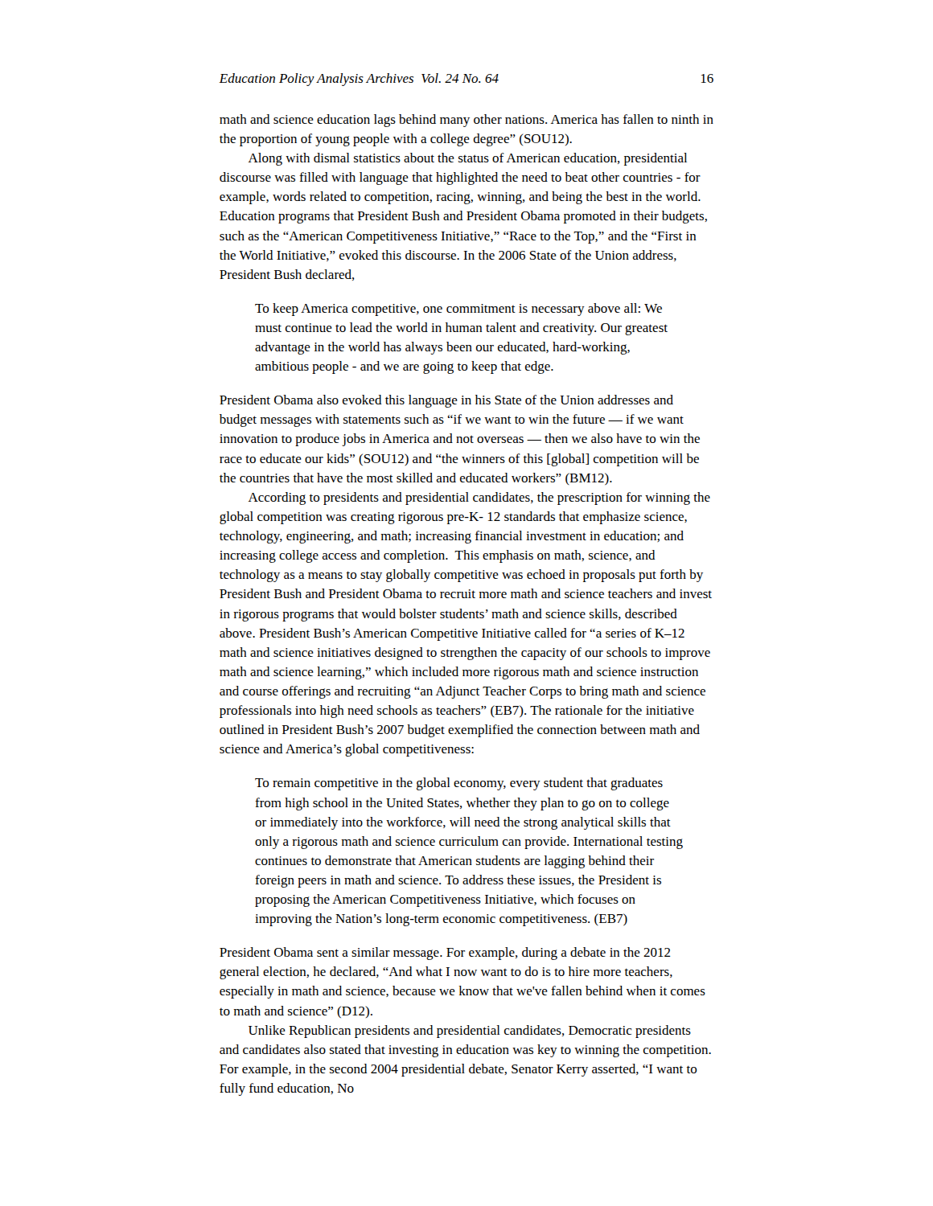Education Policy Analysis Archives Vol. 24 No. 64 16
math and science education lags behind many other nations. America has fallen to ninth in the proportion of young people with a college degree” (SOU12).
Along with dismal statistics about the status of American education, presidential discourse was filled with language that highlighted the need to beat other countries - for example, words related to competition, racing, winning, and being the best in the world. Education programs that President Bush and President Obama promoted in their budgets, such as the “American Competitiveness Initiative,” “Race to the Top,” and the “First in the World Initiative,” evoked this discourse. In the 2006 State of the Union address, President Bush declared,
To keep America competitive, one commitment is necessary above all: We must continue to lead the world in human talent and creativity. Our greatest advantage in the world has always been our educated, hard-working, ambitious people - and we are going to keep that edge.
President Obama also evoked this language in his State of the Union addresses and budget messages with statements such as “if we want to win the future — if we want innovation to produce jobs in America and not overseas — then we also have to win the race to educate our kids” (SOU12) and “the winners of this [global] competition will be the countries that have the most skilled and educated workers” (BM12).
According to presidents and presidential candidates, the prescription for winning the global competition was creating rigorous pre-K- 12 standards that emphasize science, technology, engineering, and math; increasing financial investment in education; and increasing college access and completion. This emphasis on math, science, and technology as a means to stay globally competitive was echoed in proposals put forth by President Bush and President Obama to recruit more math and science teachers and invest in rigorous programs that would bolster students’ math and science skills, described above. President Bush’s American Competitive Initiative called for “a series of K–12 math and science initiatives designed to strengthen the capacity of our schools to improve math and science learning,” which included more rigorous math and science instruction and course offerings and recruiting “an Adjunct Teacher Corps to bring math and science professionals into high need schools as teachers” (EB7). The rationale for the initiative outlined in President Bush’s 2007 budget exemplified the connection between math and science and America’s global competitiveness:
To remain competitive in the global economy, every student that graduates from high school in the United States, whether they plan to go on to college or immediately into the workforce, will need the strong analytical skills that only a rigorous math and science curriculum can provide. International testing continues to demonstrate that American students are lagging behind their foreign peers in math and science. To address these issues, the President is proposing the American Competitiveness Initiative, which focuses on improving the Nation’s long-term economic competitiveness. (EB7)
President Obama sent a similar message. For example, during a debate in the 2012 general election, he declared, “And what I now want to do is to hire more teachers, especially in math and science, because we know that we've fallen behind when it comes to math and science” (D12).
Unlike Republican presidents and presidential candidates, Democratic presidents and candidates also stated that investing in education was key to winning the competition. For example, in the second 2004 presidential debate, Senator Kerry asserted, “I want to fully fund education, No